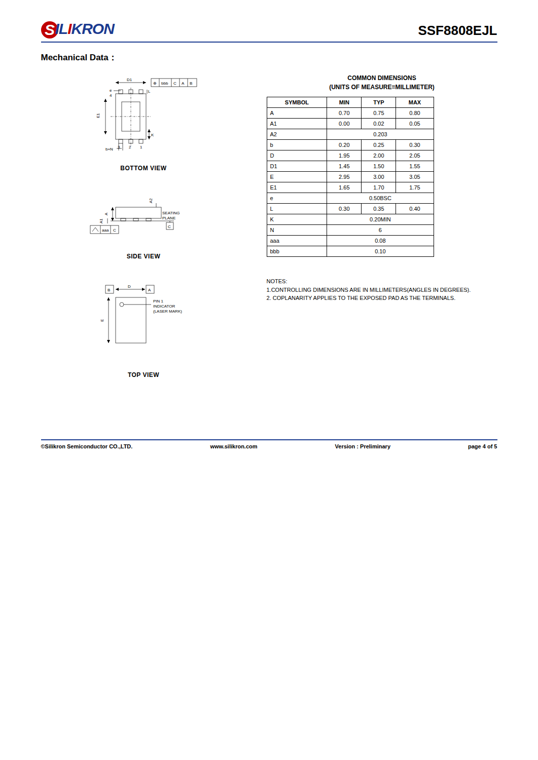SILIKRON
SSF8808EJL
Mechanical Data：
D1 ⊕ bbb C A B e 4 E1 K L 3 2 1 b×N
BOTTOM VIEW
SEATING PLANE A A1 A2 aaa C C
SIDE VIEW
B D A PIN 1 INDICATOR (LASER MARK) E
TOP VIEW
COMMON DIMENSIONS
(UNITS OF MEASURE=MILLIMETER)
| SYMBOL | MIN | TYP | MAX |
| --- | --- | --- | --- |
| A | 0.70 | 0.75 | 0.80 |
| A1 | 0.00 | 0.02 | 0.05 |
| A2 | 0.203 |
| b | 0.20 | 0.25 | 0.30 |
| D | 1.95 | 2.00 | 2.05 |
| D1 | 1.45 | 1.50 | 1.55 |
| E | 2.95 | 3.00 | 3.05 |
| E1 | 1.65 | 1.70 | 1.75 |
| e | 0.50BSC |
| L | 0.30 | 0.35 | 0.40 |
| K | 0.20MIN |
| N | 6 |
| aaa | 0.08 |
| bbb | 0.10 |
NOTES:
1.CONTROLLING DIMENSIONS ARE IN MILLIMETERS(ANGLES IN DEGREES).
2. COPLANARITY APPLIES TO THE EXPOSED PAD AS THE TERMINALS.
©Silikron Semiconductor CO.,LTD. www.silikron.com Version : Preliminary page 4 of 5